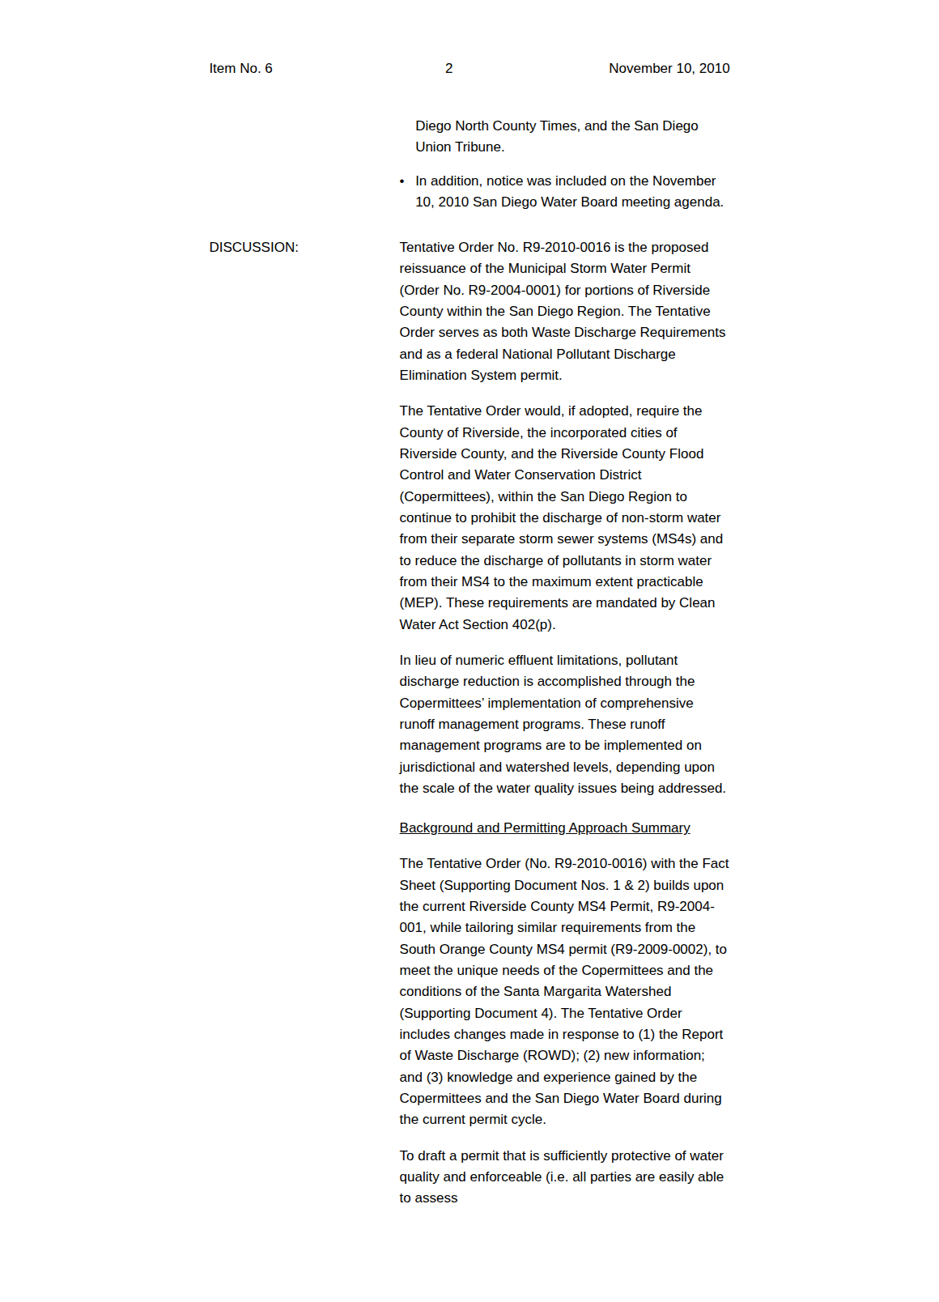Item No. 6
2
November 10, 2010
Diego North County Times, and the San Diego Union Tribune.
In addition, notice was included on the November 10, 2010 San Diego Water Board meeting agenda.
DISCUSSION:
Tentative Order No. R9-2010-0016 is the proposed reissuance of the Municipal Storm Water Permit (Order No. R9-2004-0001) for portions of Riverside County within the San Diego Region. The Tentative Order serves as both Waste Discharge Requirements and as a federal National Pollutant Discharge Elimination System permit.
The Tentative Order would, if adopted, require the County of Riverside, the incorporated cities of Riverside County, and the Riverside County Flood Control and Water Conservation District (Copermittees), within the San Diego Region to continue to prohibit the discharge of non-storm water from their separate storm sewer systems (MS4s) and to reduce the discharge of pollutants in storm water from their MS4 to the maximum extent practicable (MEP). These requirements are mandated by Clean Water Act Section 402(p).
In lieu of numeric effluent limitations, pollutant discharge reduction is accomplished through the Copermittees’ implementation of comprehensive runoff management programs. These runoff management programs are to be implemented on jurisdictional and watershed levels, depending upon the scale of the water quality issues being addressed.
Background and Permitting Approach Summary
The Tentative Order (No. R9-2010-0016) with the Fact Sheet (Supporting Document Nos. 1 & 2) builds upon the current Riverside County MS4 Permit, R9-2004-001, while tailoring similar requirements from the South Orange County MS4 permit (R9-2009-0002), to meet the unique needs of the Copermittees and the conditions of the Santa Margarita Watershed (Supporting Document 4). The Tentative Order includes changes made in response to (1) the Report of Waste Discharge (ROWD); (2) new information; and (3) knowledge and experience gained by the Copermittees and the San Diego Water Board during the current permit cycle.
To draft a permit that is sufficiently protective of water quality and enforceable (i.e. all parties are easily able to assess